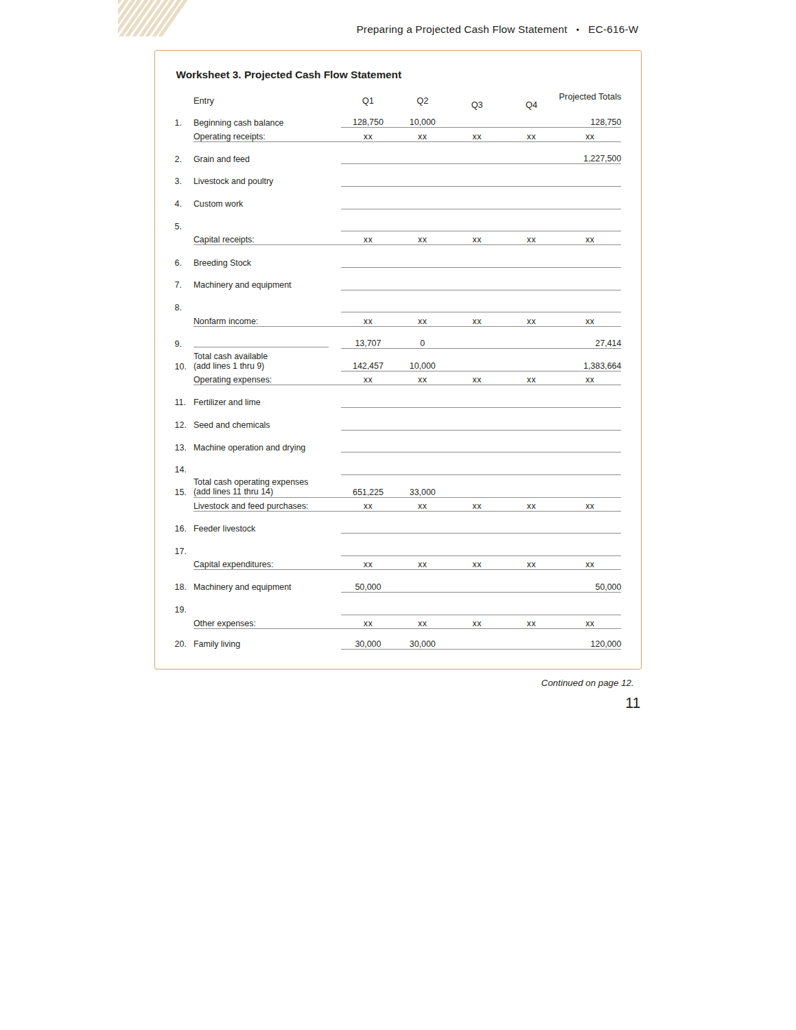Preparing a Projected Cash Flow Statement • EC-616-W
Worksheet 3. Projected Cash Flow Statement
| | Entry | Q1 | Q2 | Q3 | Q4 | Projected Totals |
| 1. | Beginning cash balance | 128,750 | 10,000 | | | 128,750 |
| | Operating receipts: | xx | xx | xx | xx | xx |
| 2. | Grain and feed | | | | | 1,227,500 |
| 3. | Livestock and poultry | | | | | |
| 4. | Custom work | | | | | |
| 5. | | | | | | |
| | Capital receipts: | xx | xx | xx | xx | xx |
| 6. | Breeding Stock | | | | | |
| 7. | Machinery and equipment | | | | | |
| 8. | | | | | | |
| | Nonfarm income: | xx | xx | xx | xx | xx |
| 9. | | 13,707 | 0 | | | 27,414 |
| 10. | Total cash available (add lines 1 thru 9) | 142,457 | 10,000 | | | 1,383,664 |
| | Operating expenses: | xx | xx | xx | xx | xx |
| 11. | Fertilizer and lime | | | | | |
| 12. | Seed and chemicals | | | | | |
| 13. | Machine operation and drying | | | | | |
| 14. | | | | | | |
| 15. | Total cash operating expenses (add lines 11 thru 14) | 651,225 | 33,000 | | | |
| | Livestock and feed purchases: | xx | xx | xx | xx | xx |
| 16. | Feeder livestock | | | | | |
| 17. | | | | | | |
| | Capital expenditures: | xx | xx | xx | xx | xx |
| 18. | Machinery and equipment | 50,000 | | | | 50,000 |
| 19. | | | | | | |
| | Other expenses: | xx | xx | xx | xx | xx |
| 20. | Family living | 30,000 | 30,000 | | | 120,000 |
Continued on page 12.
11